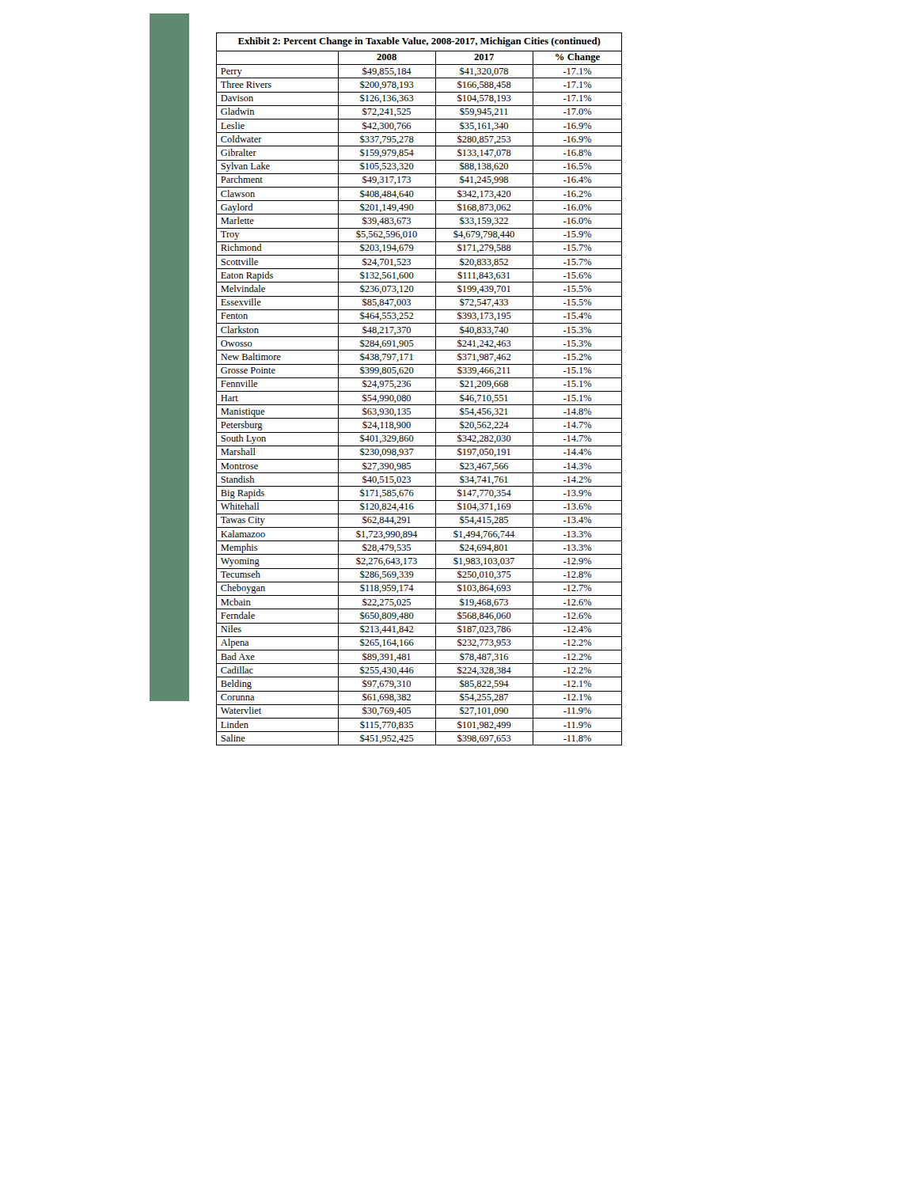Exhibit 2: Percent Change in Taxable Value, 2008-2017, Michigan Cities (continued)
| | 2008 | 2017 | % Change |
| --- | --- | --- | --- |
| Perry | $49,855,184 | $41,320,078 | -17.1% |
| Three Rivers | $200,978,193 | $166,588,458 | -17.1% |
| Davison | $126,136,363 | $104,578,193 | -17.1% |
| Gladwin | $72,241,525 | $59,945,211 | -17.0% |
| Leslie | $42,300,766 | $35,161,340 | -16.9% |
| Coldwater | $337,795,278 | $280,857,253 | -16.9% |
| Gibralter | $159,979,854 | $133,147,078 | -16.8% |
| Sylvan Lake | $105,523,320 | $88,138,620 | -16.5% |
| Parchment | $49,317,173 | $41,245,998 | -16.4% |
| Clawson | $408,484,640 | $342,173,420 | -16.2% |
| Gaylord | $201,149,490 | $168,873,062 | -16.0% |
| Marlette | $39,483,673 | $33,159,322 | -16.0% |
| Troy | $5,562,596,010 | $4,679,798,440 | -15.9% |
| Richmond | $203,194,679 | $171,279,588 | -15.7% |
| Scottville | $24,701,523 | $20,833,852 | -15.7% |
| Eaton Rapids | $132,561,600 | $111,843,631 | -15.6% |
| Melvindale | $236,073,120 | $199,439,701 | -15.5% |
| Essexville | $85,847,003 | $72,547,433 | -15.5% |
| Fenton | $464,553,252 | $393,173,195 | -15.4% |
| Clarkston | $48,217,370 | $40,833,740 | -15.3% |
| Owosso | $284,691,905 | $241,242,463 | -15.3% |
| New Baltimore | $438,797,171 | $371,987,462 | -15.2% |
| Grosse Pointe | $399,805,620 | $339,466,211 | -15.1% |
| Fennville | $24,975,236 | $21,209,668 | -15.1% |
| Hart | $54,990,080 | $46,710,551 | -15.1% |
| Manistique | $63,930,135 | $54,456,321 | -14.8% |
| Petersburg | $24,118,900 | $20,562,224 | -14.7% |
| South Lyon | $401,329,860 | $342,282,030 | -14.7% |
| Marshall | $230,098,937 | $197,050,191 | -14.4% |
| Montrose | $27,390,985 | $23,467,566 | -14.3% |
| Standish | $40,515,023 | $34,741,761 | -14.2% |
| Big Rapids | $171,585,676 | $147,770,354 | -13.9% |
| Whitehall | $120,824,416 | $104,371,169 | -13.6% |
| Tawas City | $62,844,291 | $54,415,285 | -13.4% |
| Kalamazoo | $1,723,990,894 | $1,494,766,744 | -13.3% |
| Memphis | $28,479,535 | $24,694,801 | -13.3% |
| Wyoming | $2,276,643,173 | $1,983,103,037 | -12.9% |
| Tecumseh | $286,569,339 | $250,010,375 | -12.8% |
| Cheboygan | $118,959,174 | $103,864,693 | -12.7% |
| Mcbain | $22,275,025 | $19,468,673 | -12.6% |
| Ferndale | $650,809,480 | $568,846,060 | -12.6% |
| Niles | $213,441,842 | $187,023,786 | -12.4% |
| Alpena | $265,164,166 | $232,773,953 | -12.2% |
| Bad Axe | $89,391,481 | $78,487,316 | -12.2% |
| Cadillac | $255,430,446 | $224,328,384 | -12.2% |
| Belding | $97,679,310 | $85,822,594 | -12.1% |
| Corunna | $61,698,382 | $54,255,287 | -12.1% |
| Watervliet | $30,769,405 | $27,101,090 | -11.9% |
| Linden | $115,770,835 | $101,982,499 | -11.9% |
| Saline | $451,952,425 | $398,697,653 | -11.8% |